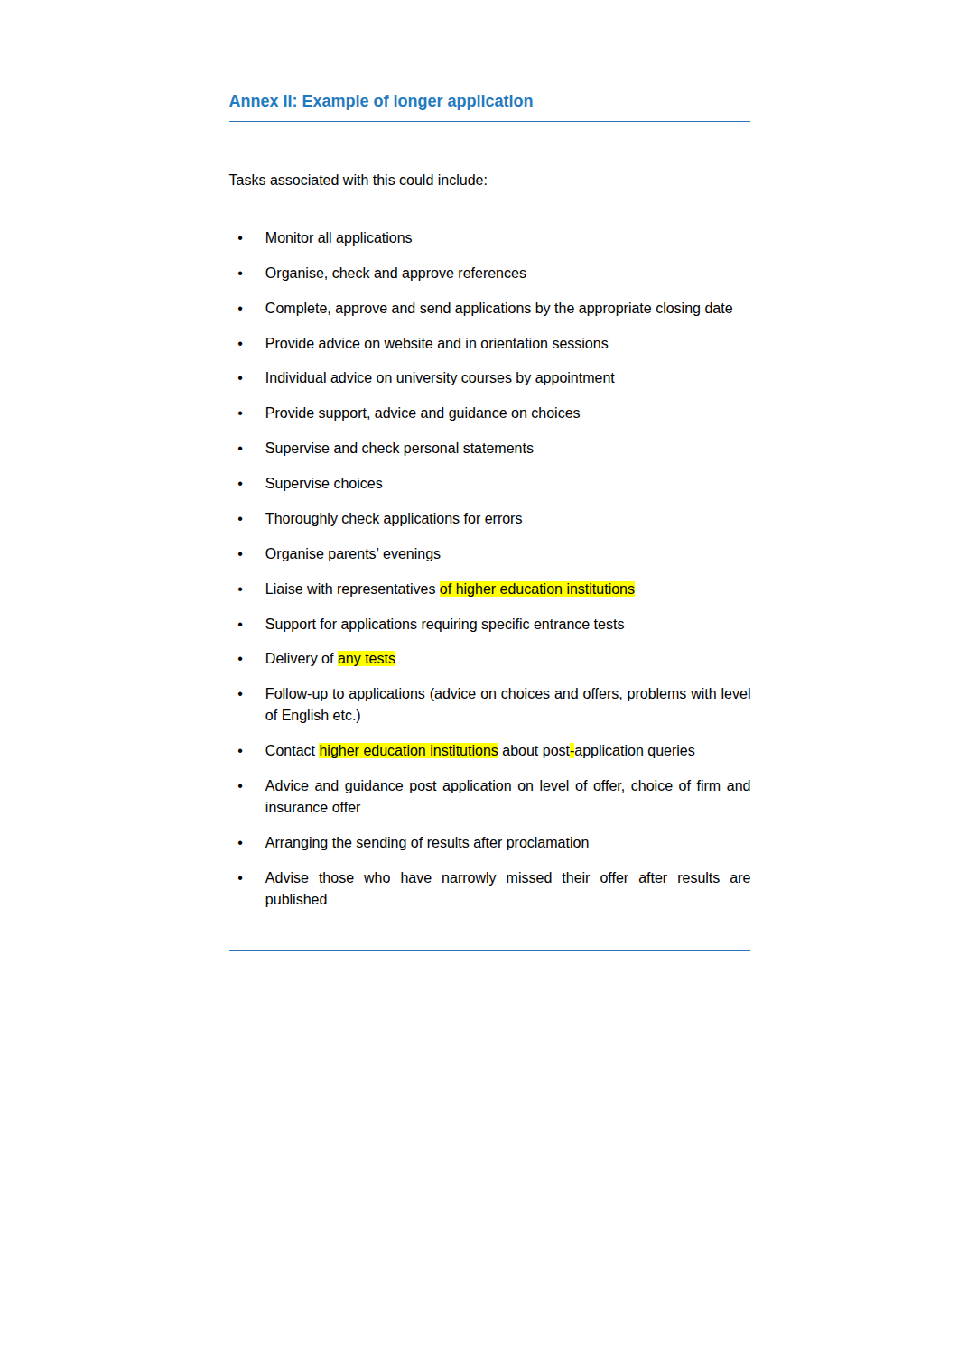Annex II: Example of longer application
Tasks associated with this could include:
Monitor all applications
Organise, check and approve references
Complete, approve and send applications by the appropriate closing date
Provide advice on website and in orientation sessions
Individual advice on university courses by appointment
Provide support, advice and guidance on choices
Supervise and check personal statements
Supervise choices
Thoroughly check applications for errors
Organise parents’ evenings
Liaise with representatives of higher education institutions
Support for applications requiring specific entrance tests
Delivery of any tests
Follow-up to applications (advice on choices and offers, problems with level of English etc.)
Contact higher education institutions about post-application queries
Advice and guidance post application on level of offer, choice of firm and insurance offer
Arranging the sending of results after proclamation
Advise those who have narrowly missed their offer after results are published